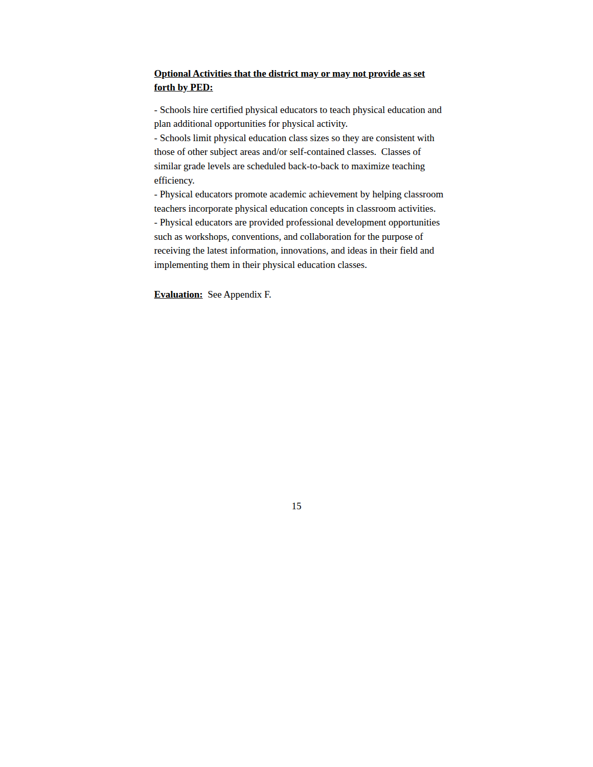Optional Activities that the district may or may not provide as set forth by PED:
- Schools hire certified physical educators to teach physical education and plan additional opportunities for physical activity.
- Schools limit physical education class sizes so they are consistent with those of other subject areas and/or self-contained classes. Classes of similar grade levels are scheduled back-to-back to maximize teaching efficiency.
- Physical educators promote academic achievement by helping classroom teachers incorporate physical education concepts in classroom activities.
- Physical educators are provided professional development opportunities such as workshops, conventions, and collaboration for the purpose of receiving the latest information, innovations, and ideas in their field and implementing them in their physical education classes.
Evaluation: See Appendix F.
15